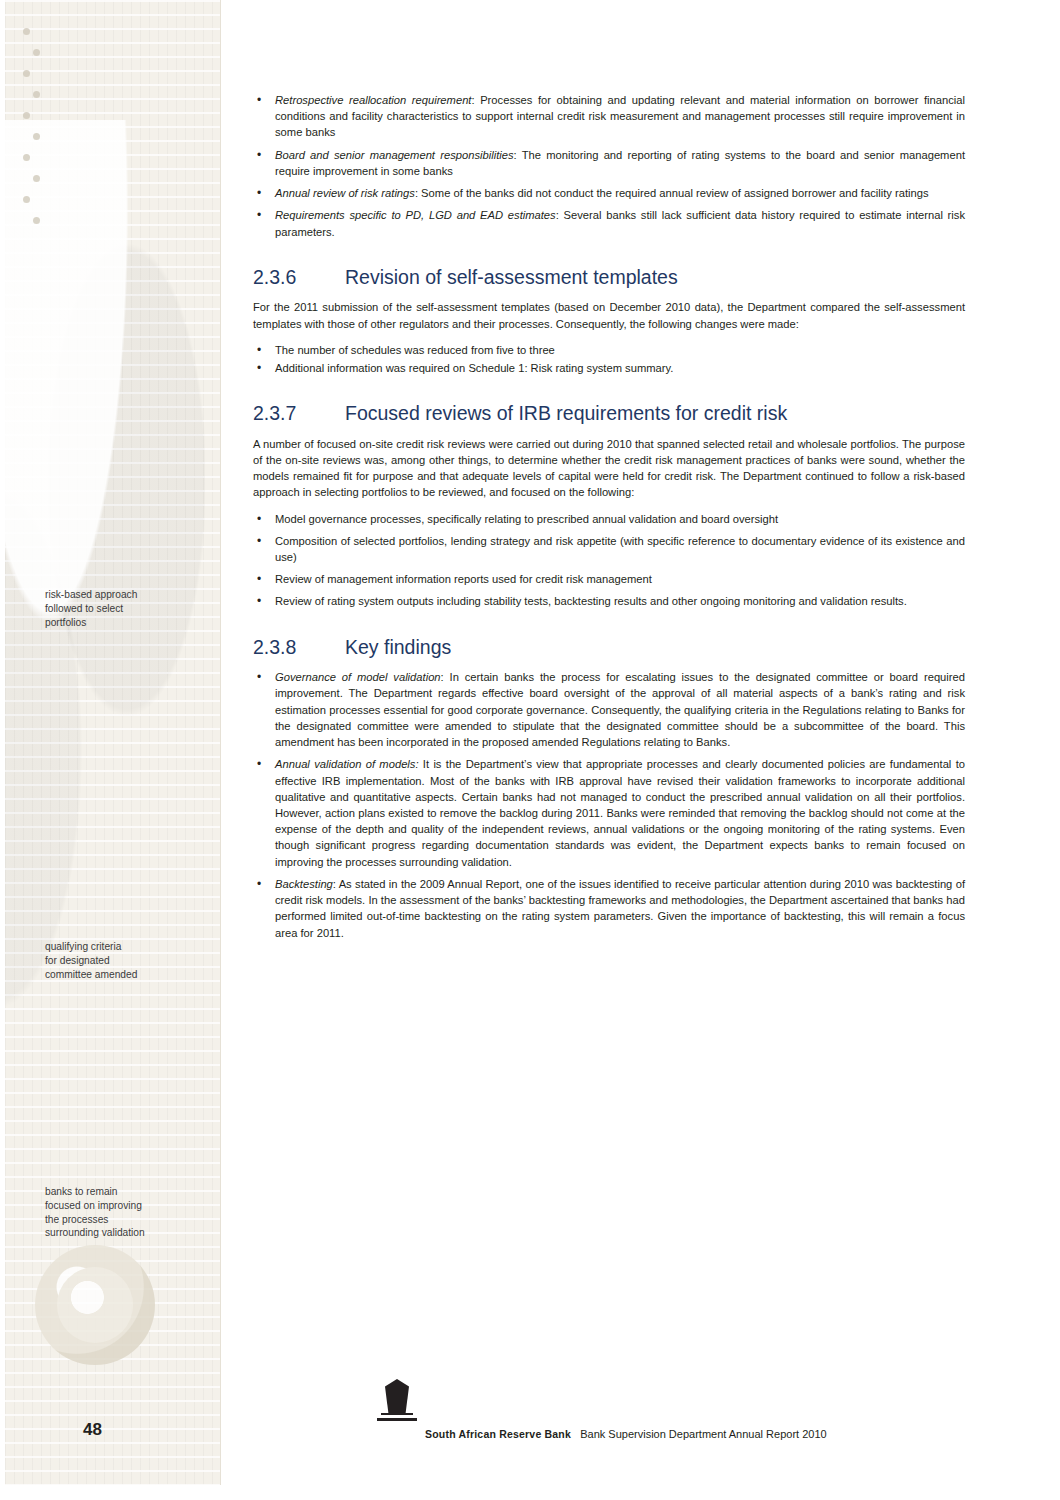risk-based approach
followed to select
portfolios
qualifying criteria
for designated
committee amended
banks to remain
focused on improving
the processes
surrounding validation
Retrospective reallocation requirement: Processes for obtaining and updating relevant and material information on borrower financial conditions and facility characteristics to support internal credit risk measurement and management processes still require improvement in some banks
Board and senior management responsibilities: The monitoring and reporting of rating systems to the board and senior management require improvement in some banks
Annual review of risk ratings: Some of the banks did not conduct the required annual review of assigned borrower and facility ratings
Requirements specific to PD, LGD and EAD estimates: Several banks still lack sufficient data history required to estimate internal risk parameters.
2.3.6 Revision of self-assessment templates
For the 2011 submission of the self-assessment templates (based on December 2010 data), the Department compared the self-assessment templates with those of other regulators and their processes. Consequently, the following changes were made:
The number of schedules was reduced from five to three
Additional information was required on Schedule 1: Risk rating system summary.
2.3.7 Focused reviews of IRB requirements for credit risk
A number of focused on-site credit risk reviews were carried out during 2010 that spanned selected retail and wholesale portfolios. The purpose of the on-site reviews was, among other things, to determine whether the credit risk management practices of banks were sound, whether the models remained fit for purpose and that adequate levels of capital were held for credit risk. The Department continued to follow a risk-based approach in selecting portfolios to be reviewed, and focused on the following:
Model governance processes, specifically relating to prescribed annual validation and board oversight
Composition of selected portfolios, lending strategy and risk appetite (with specific reference to documentary evidence of its existence and use)
Review of management information reports used for credit risk management
Review of rating system outputs including stability tests, backtesting results and other ongoing monitoring and validation results.
2.3.8 Key findings
Governance of model validation: In certain banks the process for escalating issues to the designated committee or board required improvement. The Department regards effective board oversight of the approval of all material aspects of a bank’s rating and risk estimation processes essential for good corporate governance. Consequently, the qualifying criteria in the Regulations relating to Banks for the designated committee were amended to stipulate that the designated committee should be a subcommittee of the board. This amendment has been incorporated in the proposed amended Regulations relating to Banks.
Annual validation of models: It is the Department’s view that appropriate processes and clearly documented policies are fundamental to effective IRB implementation. Most of the banks with IRB approval have revised their validation frameworks to incorporate additional qualitative and quantitative aspects. Certain banks had not managed to conduct the prescribed annual validation on all their portfolios. However, action plans existed to remove the backlog during 2011. Banks were reminded that removing the backlog should not come at the expense of the depth and quality of the independent reviews, annual validations or the ongoing monitoring of the rating systems. Even though significant progress regarding documentation standards was evident, the Department expects banks to remain focused on improving the processes surrounding validation.
Backtesting: As stated in the 2009 Annual Report, one of the issues identified to receive particular attention during 2010 was backtesting of credit risk models. In the assessment of the banks’ backtesting frameworks and methodologies, the Department ascertained that banks had performed limited out-of-time backtesting on the rating system parameters. Given the importance of backtesting, this will remain a focus area for 2011.
48
South African Reserve Bank Bank Supervision Department Annual Report 2010